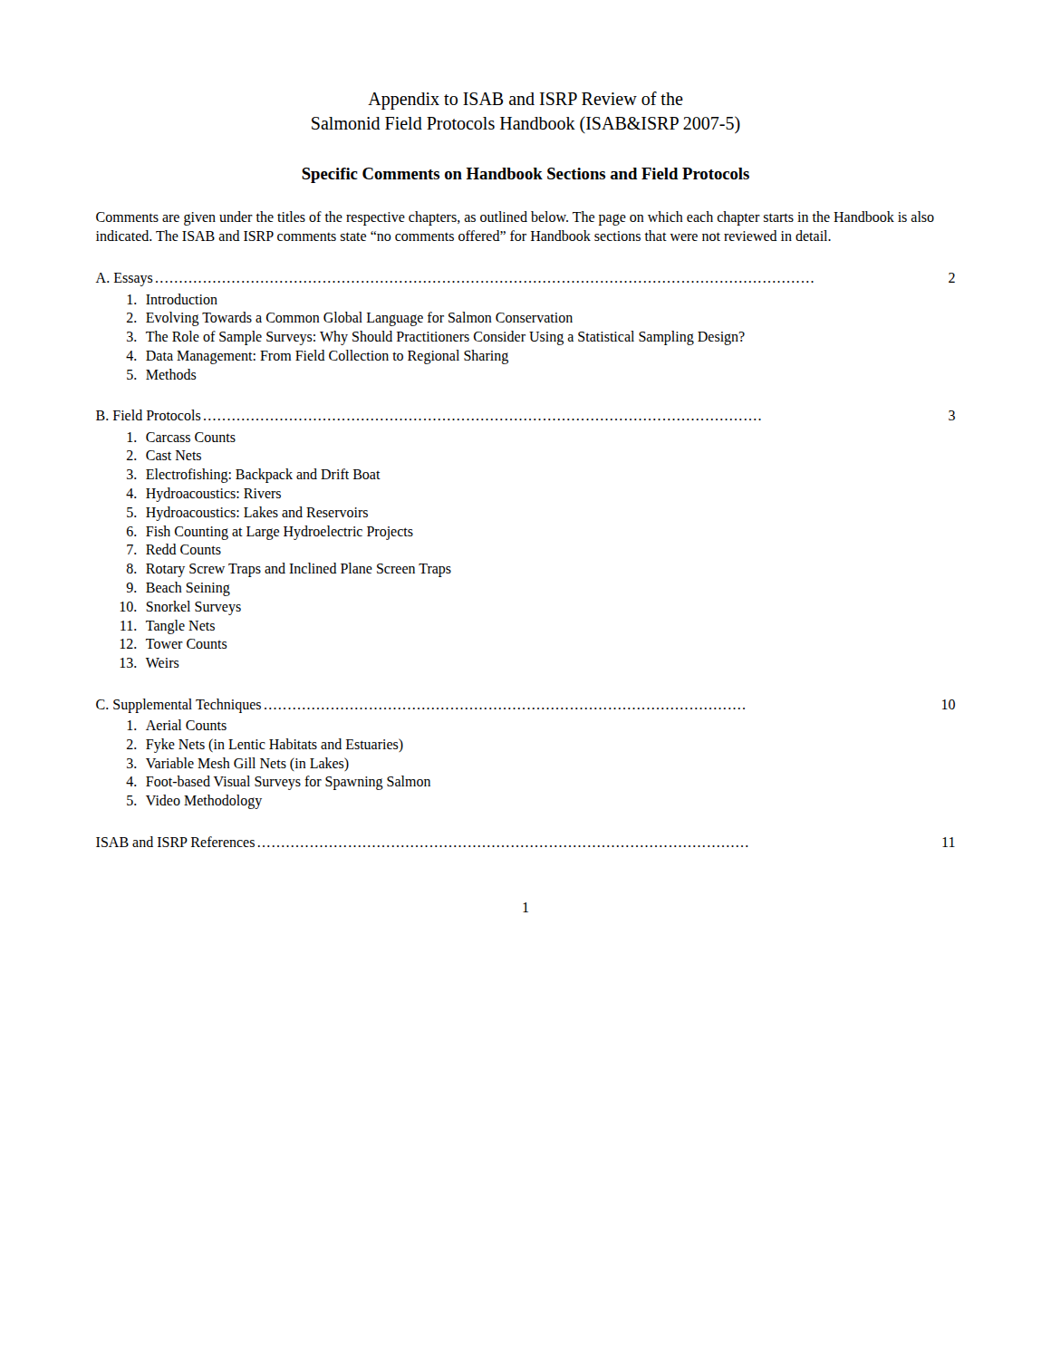Appendix to ISAB and ISRP Review of the
Salmonid Field Protocols Handbook (ISAB&ISRP 2007-5)
Specific Comments on Handbook Sections and Field Protocols
Comments are given under the titles of the respective chapters, as outlined below. The page on which each chapter starts in the Handbook is also indicated. The ISAB and ISRP comments state “no comments offered” for Handbook sections that were not reviewed in detail.
A. Essays .......................................................................................................................................... 2
Introduction
Evolving Towards a Common Global Language for Salmon Conservation
The Role of Sample Surveys: Why Should Practitioners Consider Using a Statistical Sampling Design?
Data Management: From Field Collection to Regional Sharing
Methods
B. Field Protocols ..................................................................................................................... 3
Carcass Counts
Cast Nets
Electrofishing: Backpack and Drift Boat
Hydroacoustics: Rivers
Hydroacoustics: Lakes and Reservoirs
Fish Counting at Large Hydroelectric Projects
Redd Counts
Rotary Screw Traps and Inclined Plane Screen Traps
Beach Seining
Snorkel Surveys
Tangle Nets
Tower Counts
Weirs
C. Supplemental Techniques ..................................................................................................... 10
Aerial Counts
Fyke Nets (in Lentic Habitats and Estuaries)
Variable Mesh Gill Nets (in Lakes)
Foot-based Visual Surveys for Spawning Salmon
Video Methodology
ISAB and ISRP References ....................................................................................................... 11
1